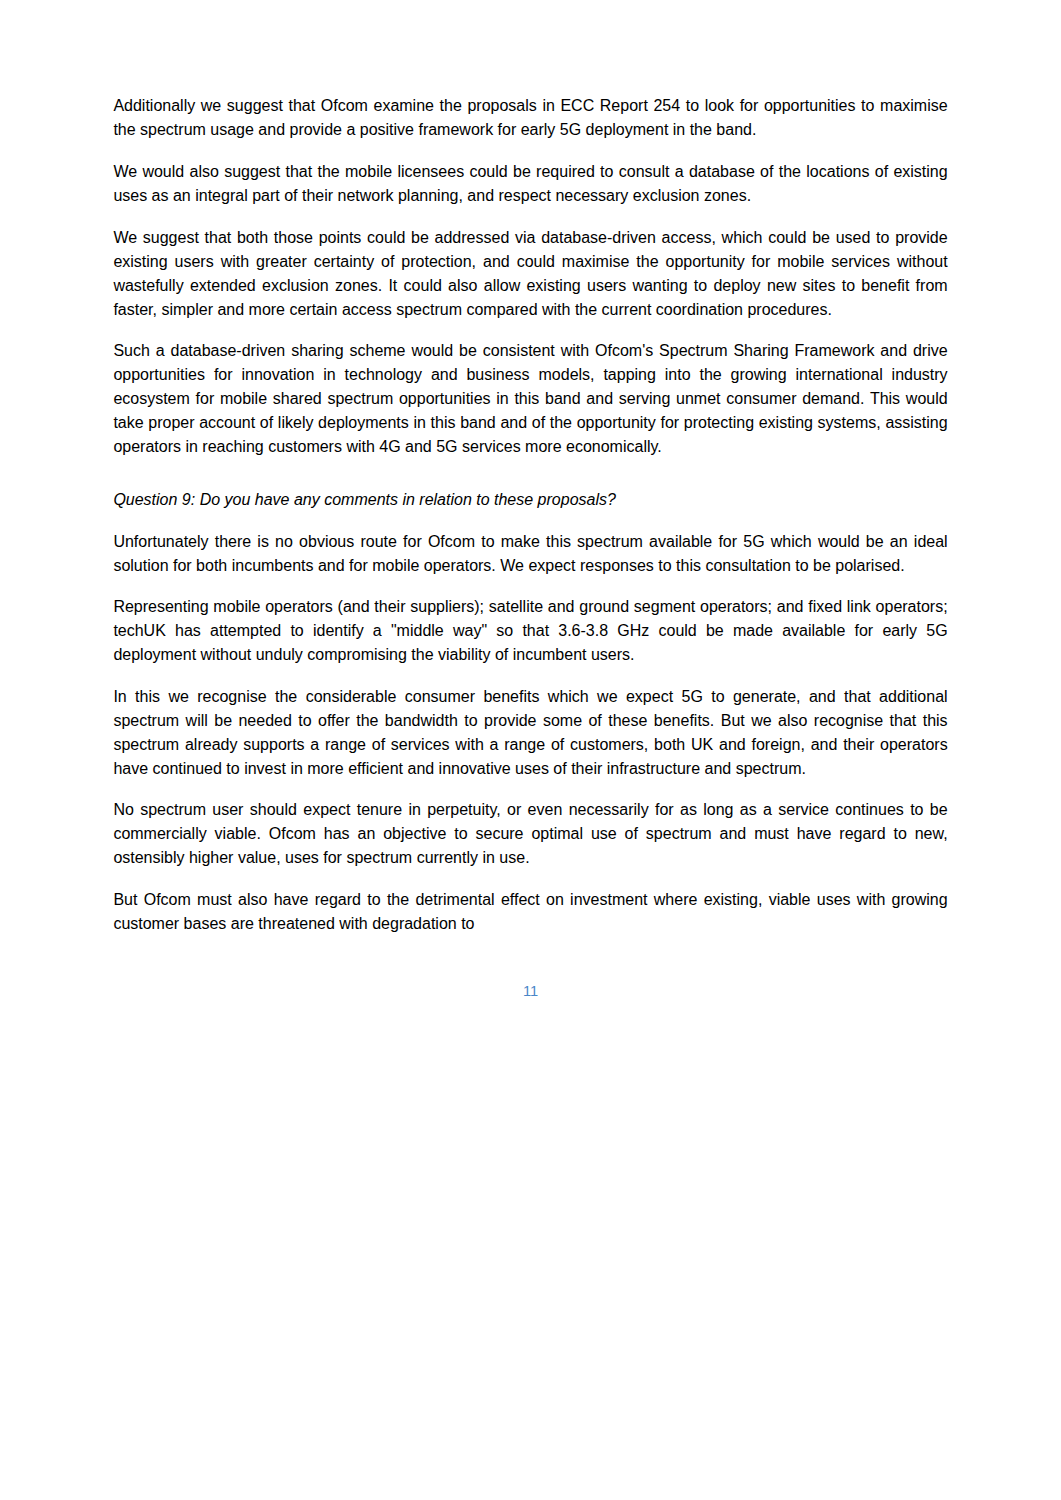Additionally we suggest that Ofcom examine the proposals in ECC Report 254 to look for opportunities to maximise the spectrum usage and provide a positive framework for early 5G deployment in the band.
We would also suggest that the mobile licensees could be required to consult a database of the locations of existing uses as an integral part of their network planning, and respect necessary exclusion zones.
We suggest that both those points could be addressed via database-driven access, which could be used to provide existing users with greater certainty of protection, and could maximise the opportunity for mobile services without wastefully extended exclusion zones. It could also allow existing users wanting to deploy new sites to benefit from faster, simpler and more certain access spectrum compared with the current coordination procedures.
Such a database-driven sharing scheme would be consistent with Ofcom's Spectrum Sharing Framework and drive opportunities for innovation in technology and business models, tapping into the growing international industry ecosystem for mobile shared spectrum opportunities in this band and serving unmet consumer demand. This would take proper account of likely deployments in this band and of the opportunity for protecting existing systems, assisting operators in reaching customers with 4G and 5G services more economically.
Question 9: Do you have any comments in relation to these proposals?
Unfortunately there is no obvious route for Ofcom to make this spectrum available for 5G which would be an ideal solution for both incumbents and for mobile operators. We expect responses to this consultation to be polarised.
Representing mobile operators (and their suppliers); satellite and ground segment operators; and fixed link operators; techUK has attempted to identify a "middle way" so that 3.6-3.8 GHz could be made available for early 5G deployment without unduly compromising the viability of incumbent users.
In this we recognise the considerable consumer benefits which we expect 5G to generate, and that additional spectrum will be needed to offer the bandwidth to provide some of these benefits. But we also recognise that this spectrum already supports a range of services with a range of customers, both UK and foreign, and their operators have continued to invest in more efficient and innovative uses of their infrastructure and spectrum.
No spectrum user should expect tenure in perpetuity, or even necessarily for as long as a service continues to be commercially viable. Ofcom has an objective to secure optimal use of spectrum and must have regard to new, ostensibly higher value, uses for spectrum currently in use.
But Ofcom must also have regard to the detrimental effect on investment where existing, viable uses with growing customer bases are threatened with degradation to
11